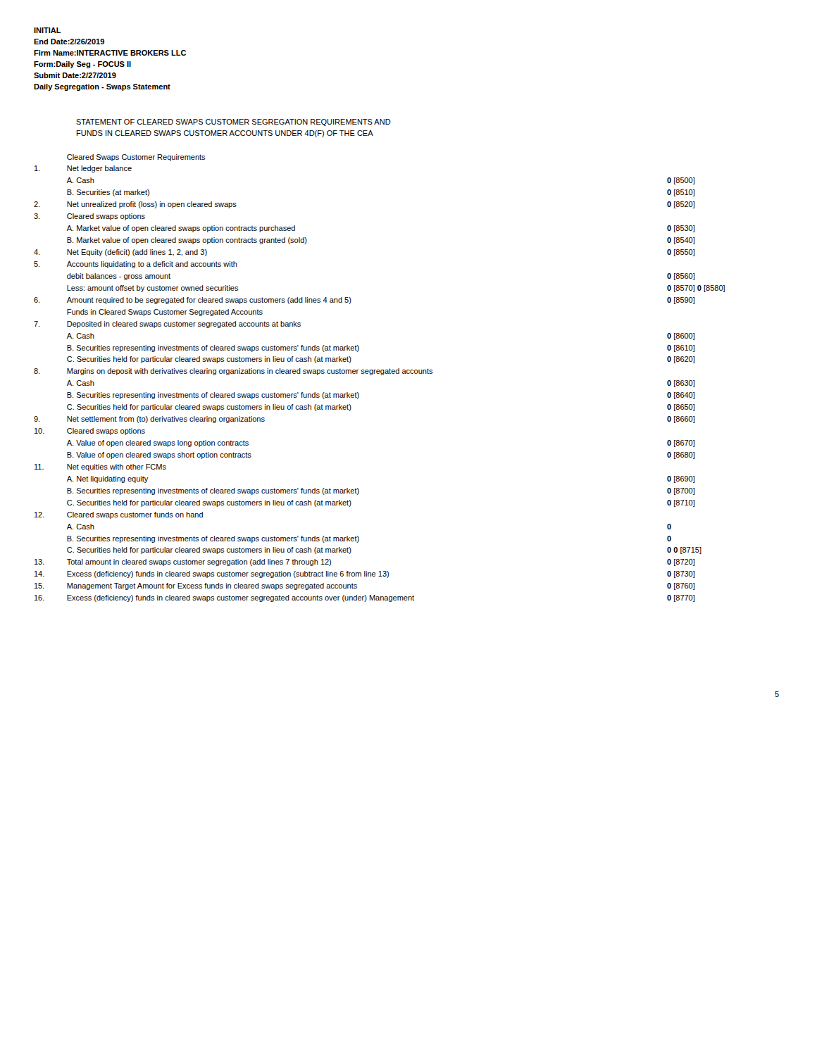INITIAL
End Date:2/26/2019
Firm Name:INTERACTIVE BROKERS LLC
Form:Daily Seg - FOCUS II
Submit Date:2/27/2019
Daily Segregation - Swaps Statement
STATEMENT OF CLEARED SWAPS CUSTOMER SEGREGATION REQUIREMENTS AND
FUNDS IN CLEARED SWAPS CUSTOMER ACCOUNTS UNDER 4D(F) OF THE CEA
| | Cleared Swaps Customer Requirements | |
| 1. | Net ledger balance | |
| | A. Cash | 0 [8500] |
| | B. Securities (at market) | 0 [8510] |
| 2. | Net unrealized profit (loss) in open cleared swaps | 0 [8520] |
| 3. | Cleared swaps options | |
| | A. Market value of open cleared swaps option contracts purchased | 0 [8530] |
| | B. Market value of open cleared swaps option contracts granted (sold) | 0 [8540] |
| 4. | Net Equity (deficit) (add lines 1, 2, and 3) | 0 [8550] |
| 5. | Accounts liquidating to a deficit and accounts with | |
| | debit balances - gross amount | 0 [8560] |
| | Less: amount offset by customer owned securities | 0 [8570] 0 [8580] |
| 6. | Amount required to be segregated for cleared swaps customers (add lines 4 and 5) | 0 [8590] |
| | Funds in Cleared Swaps Customer Segregated Accounts | |
| 7. | Deposited in cleared swaps customer segregated accounts at banks | |
| | A. Cash | 0 [8600] |
| | B. Securities representing investments of cleared swaps customers' funds (at market) | 0 [8610] |
| | C. Securities held for particular cleared swaps customers in lieu of cash (at market) | 0 [8620] |
| 8. | Margins on deposit with derivatives clearing organizations in cleared swaps customer segregated accounts | |
| | A. Cash | 0 [8630] |
| | B. Securities representing investments of cleared swaps customers' funds (at market) | 0 [8640] |
| | C. Securities held for particular cleared swaps customers in lieu of cash (at market) | 0 [8650] |
| 9. | Net settlement from (to) derivatives clearing organizations | 0 [8660] |
| 10. | Cleared swaps options | |
| | A. Value of open cleared swaps long option contracts | 0 [8670] |
| | B. Value of open cleared swaps short option contracts | 0 [8680] |
| 11. | Net equities with other FCMs | |
| | A. Net liquidating equity | 0 [8690] |
| | B. Securities representing investments of cleared swaps customers' funds (at market) | 0 [8700] |
| | C. Securities held for particular cleared swaps customers in lieu of cash (at market) | 0 [8710] |
| 12. | Cleared swaps customer funds on hand | |
| | A. Cash | 0 |
| | B. Securities representing investments of cleared swaps customers' funds (at market) | 0 |
| | C. Securities held for particular cleared swaps customers in lieu of cash (at market) | 0 0 [8715] |
| 13. | Total amount in cleared swaps customer segregation (add lines 7 through 12) | 0 [8720] |
| 14. | Excess (deficiency) funds in cleared swaps customer segregation (subtract line 6 from line 13) | 0 [8730] |
| 15. | Management Target Amount for Excess funds in cleared swaps segregated accounts | 0 [8760] |
| 16. | Excess (deficiency) funds in cleared swaps customer segregated accounts over (under) Management | 0 [8770] |
5